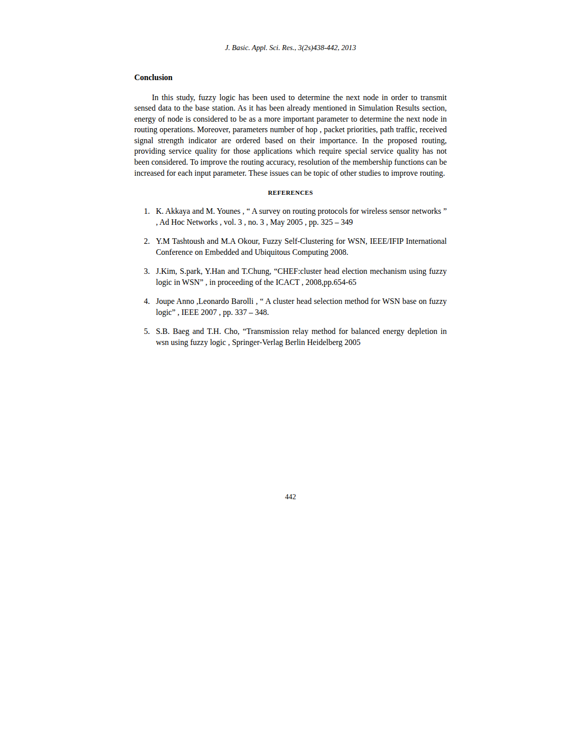J. Basic. Appl. Sci. Res., 3(2s)438-442, 2013
Conclusion
In this study, fuzzy logic has been used to determine the next node in order to transmit sensed data to the base station. As it has been already mentioned in Simulation Results section, energy of node is considered to be as a more important parameter to determine the next node in routing operations. Moreover, parameters number of hop , packet priorities, path traffic, received signal strength indicator are ordered based on their importance. In the proposed routing, providing service quality for those applications which require special service quality has not been considered. To improve the routing accuracy, resolution of the membership functions can be increased for each input parameter. These issues can be topic of other studies to improve routing.
References
K. Akkaya and M. Younes , “ A survey on routing protocols for wireless sensor networks ” , Ad Hoc Networks , vol. 3 , no. 3 , May 2005 , pp. 325 – 349
Y.M Tashtoush and M.A Okour, Fuzzy Self-Clustering for WSN, IEEE/IFIP International Conference on Embedded and Ubiquitous Computing 2008.
J.Kim, S.park, Y.Han and T.Chung, “CHEF:cluster head election mechanism using fuzzy logic in WSN” , in proceeding of the ICACT , 2008,pp.654-65
Joupe Anno ,Leonardo Barolli , “ A cluster head selection method for WSN base on fuzzy logic” , IEEE 2007 , pp. 337 – 348.
S.B. Baeg and T.H. Cho, “Transmission relay method for balanced energy depletion in wsn using fuzzy logic , Springer-Verlag Berlin Heidelberg 2005
442